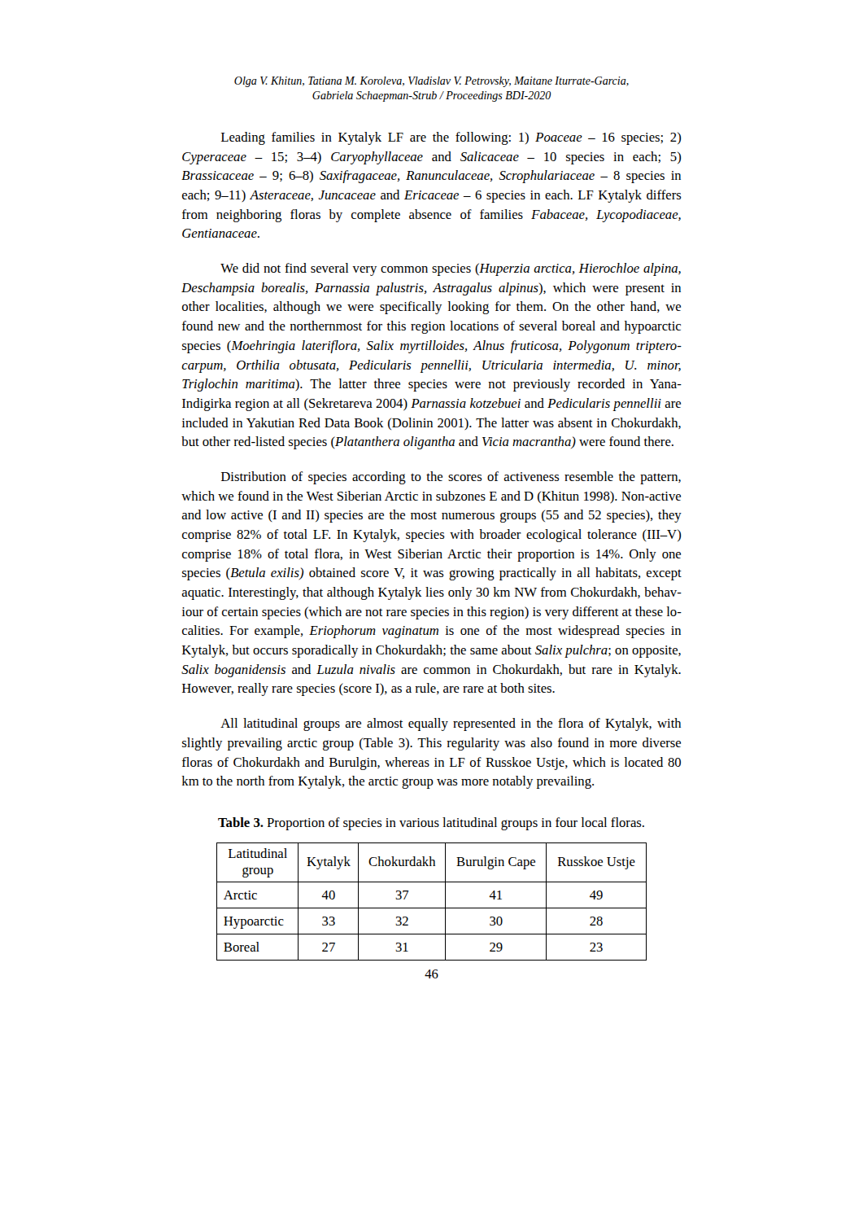Olga V. Khitun, Tatiana M. Koroleva, Vladislav V. Petrovsky, Maitane Iturrate-Garcia, Gabriela Schaepman-Strub / Proceedings BDI-2020
Leading families in Kytalyk LF are the following: 1) Poaceae – 16 species; 2) Cyperaceae – 15; 3–4) Caryophyllaceae and Salicaceae – 10 species in each; 5) Brassicaceae – 9; 6–8) Saxifragaceae, Ranunculaceae, Scrophulariaceae – 8 species in each; 9–11) Asteraceae, Juncaceae and Ericaceae – 6 species in each. LF Kytalyk differs from neighboring floras by complete absence of families Fabaceae, Lycopodiaceae, Gentianaceae.
We did not find several very common species (Huperzia arctica, Hierochloe alpina, Deschampsia borealis, Parnassia palustris, Astragalus alpinus), which were present in other localities, although we were specifically looking for them. On the other hand, we found new and the northernmost for this region locations of several boreal and hypoarctic species (Moehringia lateriflora, Salix myrtilloides, Alnus fruticosa, Polygonum tripterocarpum, Orthilia obtusata, Pedicularis pennellii, Utricularia intermedia, U. minor, Triglochin maritima). The latter three species were not previously recorded in Yana-Indigirka region at all (Sekretareva 2004) Parnassia kotzebuei and Pedicularis pennellii are included in Yakutian Red Data Book (Dolinin 2001). The latter was absent in Chokurdakh, but other red-listed species (Platanthera oligantha and Vicia macrantha) were found there.
Distribution of species according to the scores of activeness resemble the pattern, which we found in the West Siberian Arctic in subzones E and D (Khitun 1998). Non-active and low active (I and II) species are the most numerous groups (55 and 52 species), they comprise 82% of total LF. In Kytalyk, species with broader ecological tolerance (III–V) comprise 18% of total flora, in West Siberian Arctic their proportion is 14%. Only one species (Betula exilis) obtained score V, it was growing practically in all habitats, except aquatic. Interestingly, that although Kytalyk lies only 30 km NW from Chokurdakh, behaviour of certain species (which are not rare species in this region) is very different at these localities. For example, Eriophorum vaginatum is one of the most widespread species in Kytalyk, but occurs sporadically in Chokurdakh; the same about Salix pulchra; on opposite, Salix boganidensis and Luzula nivalis are common in Chokurdakh, but rare in Kytalyk. However, really rare species (score I), as a rule, are rare at both sites.
All latitudinal groups are almost equally represented in the flora of Kytalyk, with slightly prevailing arctic group (Table 3). This regularity was also found in more diverse floras of Chokurdakh and Burulgin, whereas in LF of Russkoe Ustje, which is located 80 km to the north from Kytalyk, the arctic group was more notably prevailing.
Table 3. Proportion of species in various latitudinal groups in four local floras.
| Latitudinal group | Kytalyk | Chokurdakh | Burulgin Cape | Russkoe Ustje |
| --- | --- | --- | --- | --- |
| Arctic | 40 | 37 | 41 | 49 |
| Hypoarctic | 33 | 32 | 30 | 28 |
| Boreal | 27 | 31 | 29 | 23 |
46